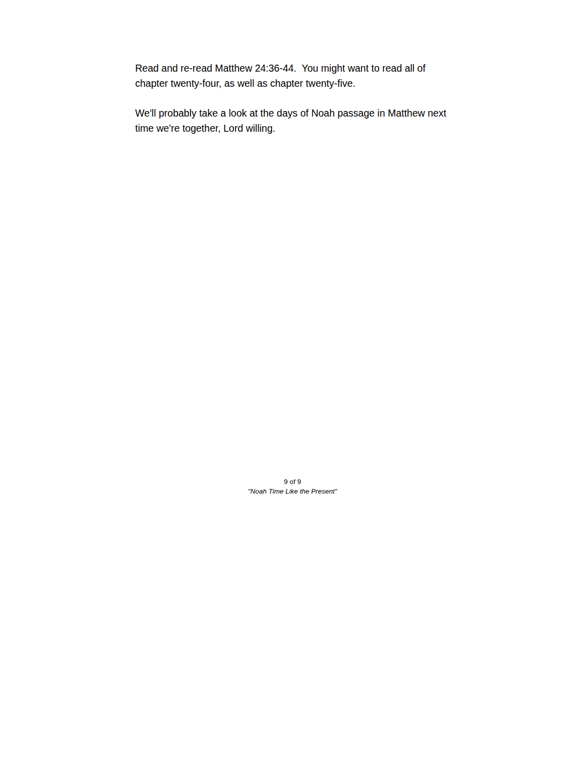Read and re-read Matthew 24:36-44. You might want to read all of chapter twenty-four, as well as chapter twenty-five.
We'll probably take a look at the days of Noah passage in Matthew next time we're together, Lord willing.
9 of 9
"Noah Time Like the Present"